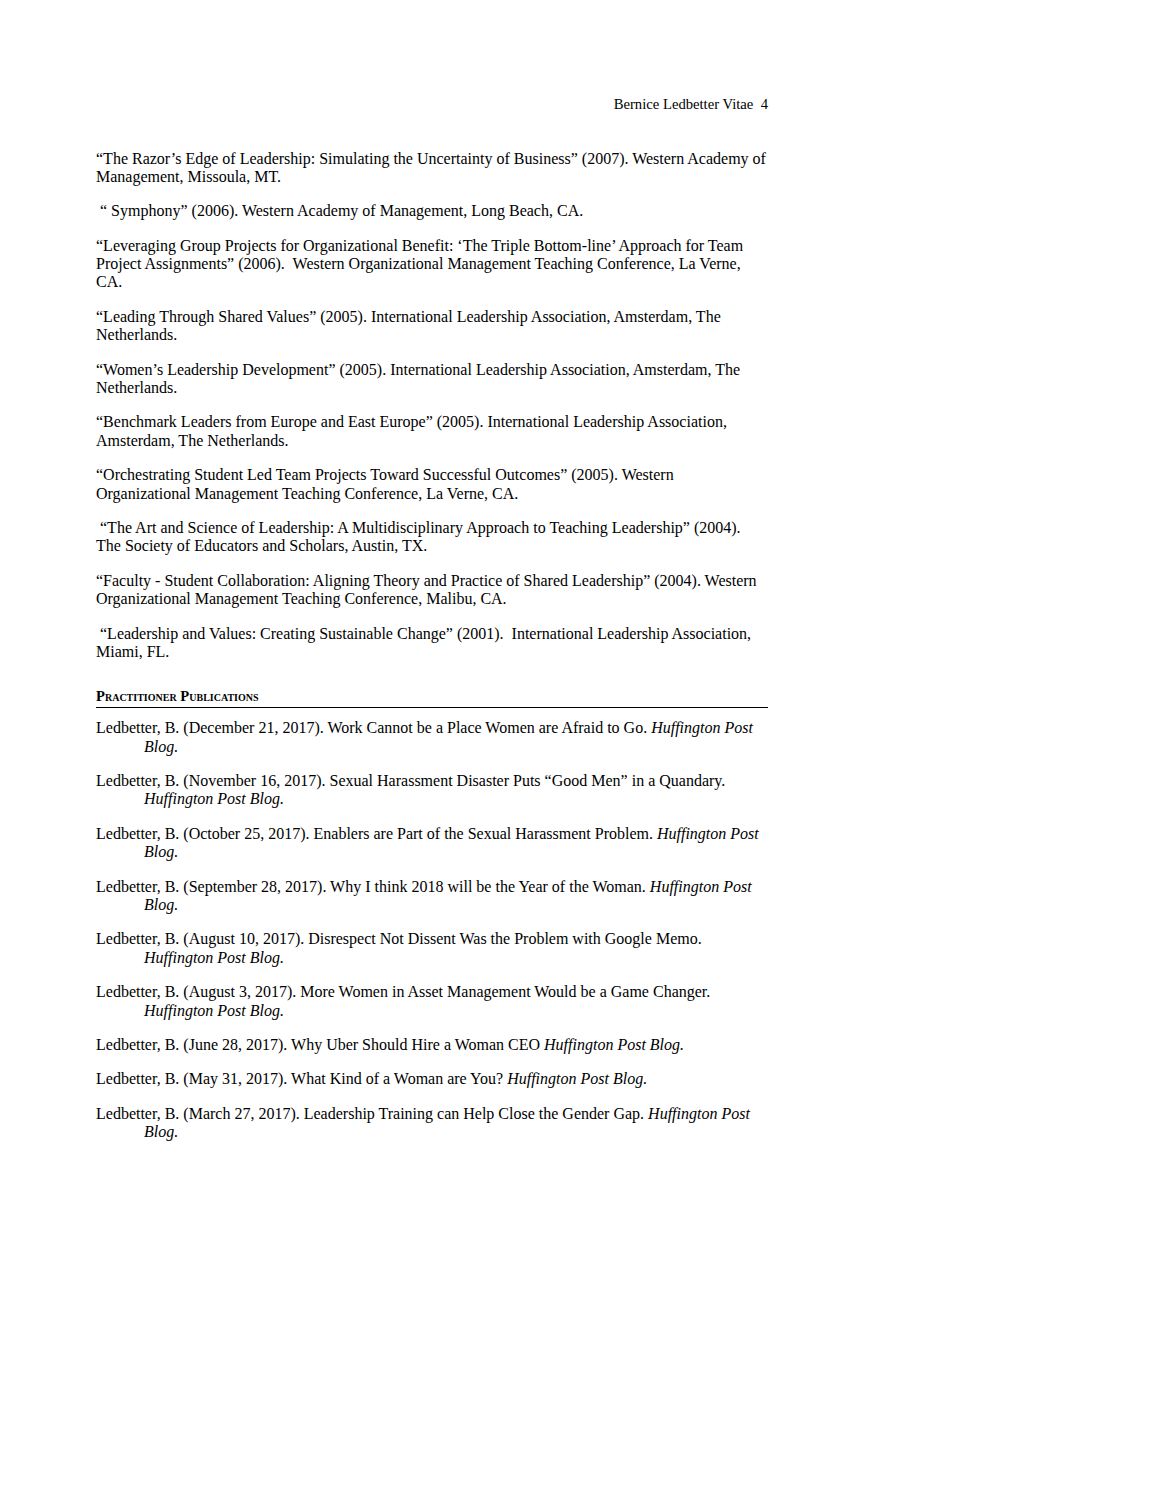Bernice Ledbetter Vitae 4
“The Razor’s Edge of Leadership: Simulating the Uncertainty of Business” (2007). Western Academy of Management, Missoula, MT.
“ Symphony” (2006). Western Academy of Management, Long Beach, CA.
“Leveraging Group Projects for Organizational Benefit: ‘The Triple Bottom-line’ Approach for Team Project Assignments” (2006). Western Organizational Management Teaching Conference, La Verne, CA.
“Leading Through Shared Values” (2005). International Leadership Association, Amsterdam, The Netherlands.
“Women’s Leadership Development” (2005). International Leadership Association, Amsterdam, The Netherlands.
“Benchmark Leaders from Europe and East Europe” (2005). International Leadership Association, Amsterdam, The Netherlands.
“Orchestrating Student Led Team Projects Toward Successful Outcomes” (2005). Western Organizational Management Teaching Conference, La Verne, CA.
“The Art and Science of Leadership: A Multidisciplinary Approach to Teaching Leadership” (2004). The Society of Educators and Scholars, Austin, TX.
“Faculty - Student Collaboration: Aligning Theory and Practice of Shared Leadership” (2004). Western Organizational Management Teaching Conference, Malibu, CA.
“Leadership and Values: Creating Sustainable Change” (2001). International Leadership Association, Miami, FL.
Practitioner Publications
Ledbetter, B. (December 21, 2017). Work Cannot be a Place Women are Afraid to Go. Huffington Post Blog.
Ledbetter, B. (November 16, 2017). Sexual Harassment Disaster Puts “Good Men” in a Quandary. Huffington Post Blog.
Ledbetter, B. (October 25, 2017). Enablers are Part of the Sexual Harassment Problem. Huffington Post Blog.
Ledbetter, B. (September 28, 2017). Why I think 2018 will be the Year of the Woman. Huffington Post Blog.
Ledbetter, B. (August 10, 2017). Disrespect Not Dissent Was the Problem with Google Memo. Huffington Post Blog.
Ledbetter, B. (August 3, 2017). More Women in Asset Management Would be a Game Changer. Huffington Post Blog.
Ledbetter, B. (June 28, 2017). Why Uber Should Hire a Woman CEO Huffington Post Blog.
Ledbetter, B. (May 31, 2017). What Kind of a Woman are You? Huffington Post Blog.
Ledbetter, B. (March 27, 2017). Leadership Training can Help Close the Gender Gap. Huffington Post Blog.